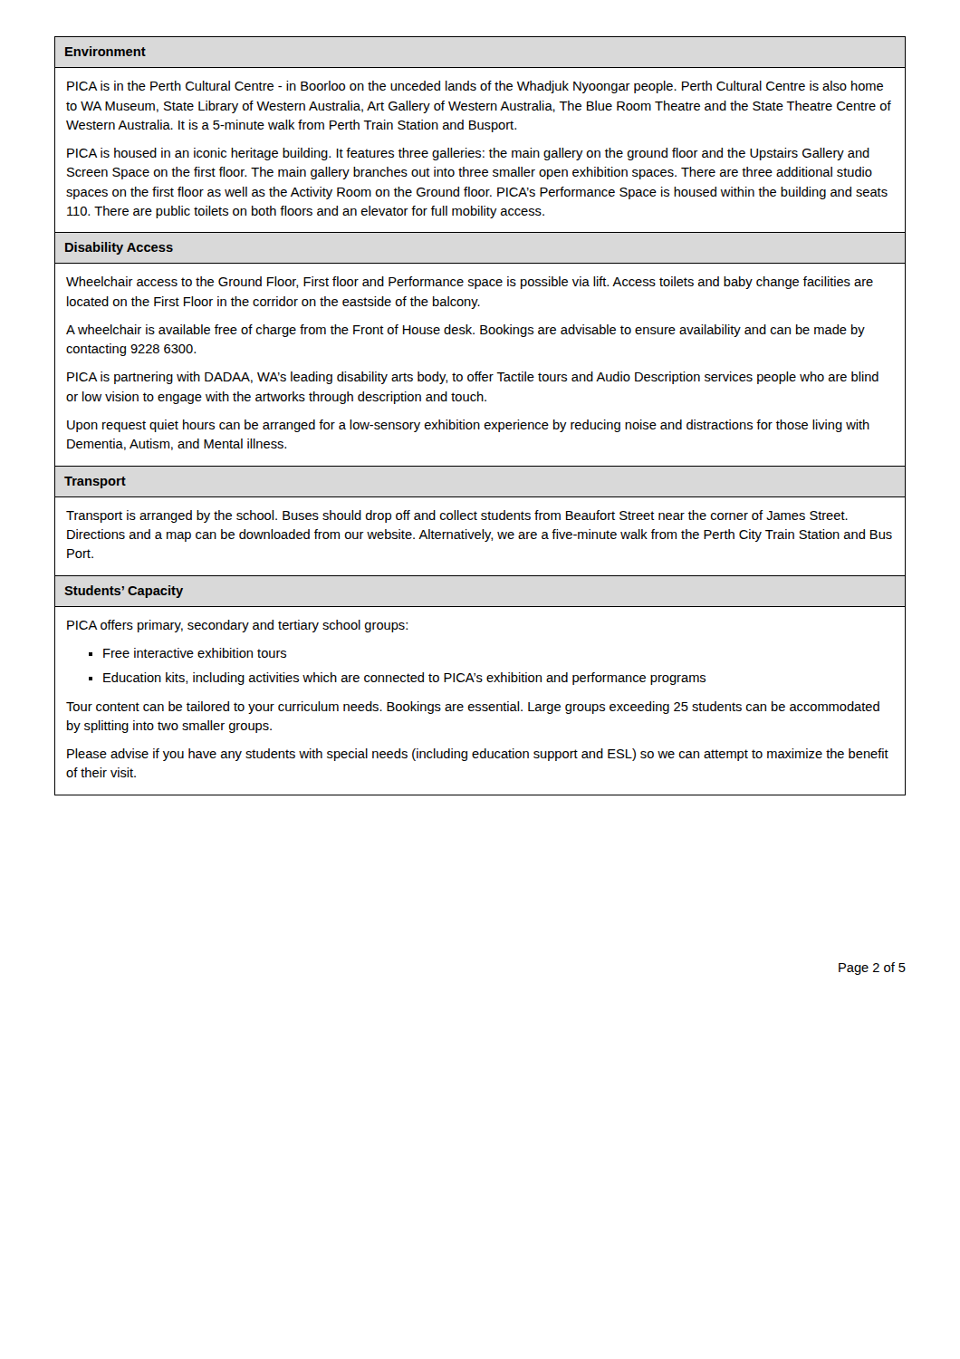| Environment |
| --- |
| PICA is in the Perth Cultural Centre - in Boorloo on the unceded lands of the Whadjuk Nyoongar people. Perth Cultural Centre is also home to WA Museum, State Library of Western Australia, Art Gallery of Western Australia, The Blue Room Theatre and the State Theatre Centre of Western Australia. It is a 5-minute walk from Perth Train Station and Busport. PICA is housed in an iconic heritage building. It features three galleries: the main gallery on the ground floor and the Upstairs Gallery and Screen Space on the first floor. The main gallery branches out into three smaller open exhibition spaces. There are three additional studio spaces on the first floor as well as the Activity Room on the Ground floor. PICA’s Performance Space is housed within the building and seats 110. There are public toilets on both floors and an elevator for full mobility access. |
| Disability Access |
| Wheelchair access to the Ground Floor, First floor and Performance space is possible via lift. Access toilets and baby change facilities are located on the First Floor in the corridor on the eastside of the balcony. A wheelchair is available free of charge from the Front of House desk. Bookings are advisable to ensure availability and can be made by contacting 9228 6300. PICA is partnering with DADAA, WA’s leading disability arts body, to offer Tactile tours and Audio Description services people who are blind or low vision to engage with the artworks through description and touch. Upon request quiet hours can be arranged for a low-sensory exhibition experience by reducing noise and distractions for those living with Dementia, Autism, and Mental illness. |
| Transport |
| Transport is arranged by the school. Buses should drop off and collect students from Beaufort Street near the corner of James Street. Directions and a map can be downloaded from our website. Alternatively, we are a five-minute walk from the Perth City Train Station and Bus Port. |
| Students’ Capacity |
| PICA offers primary, secondary and tertiary school groups: Free interactive exhibition tours Education kits, including activities which are connected to PICA’s exhibition and performance programs Tour content can be tailored to your curriculum needs. Bookings are essential. Large groups exceeding 25 students can be accommodated by splitting into two smaller groups. Please advise if you have any students with special needs (including education support and ESL) so we can attempt to maximize the benefit of their visit. |
Page 2 of 5